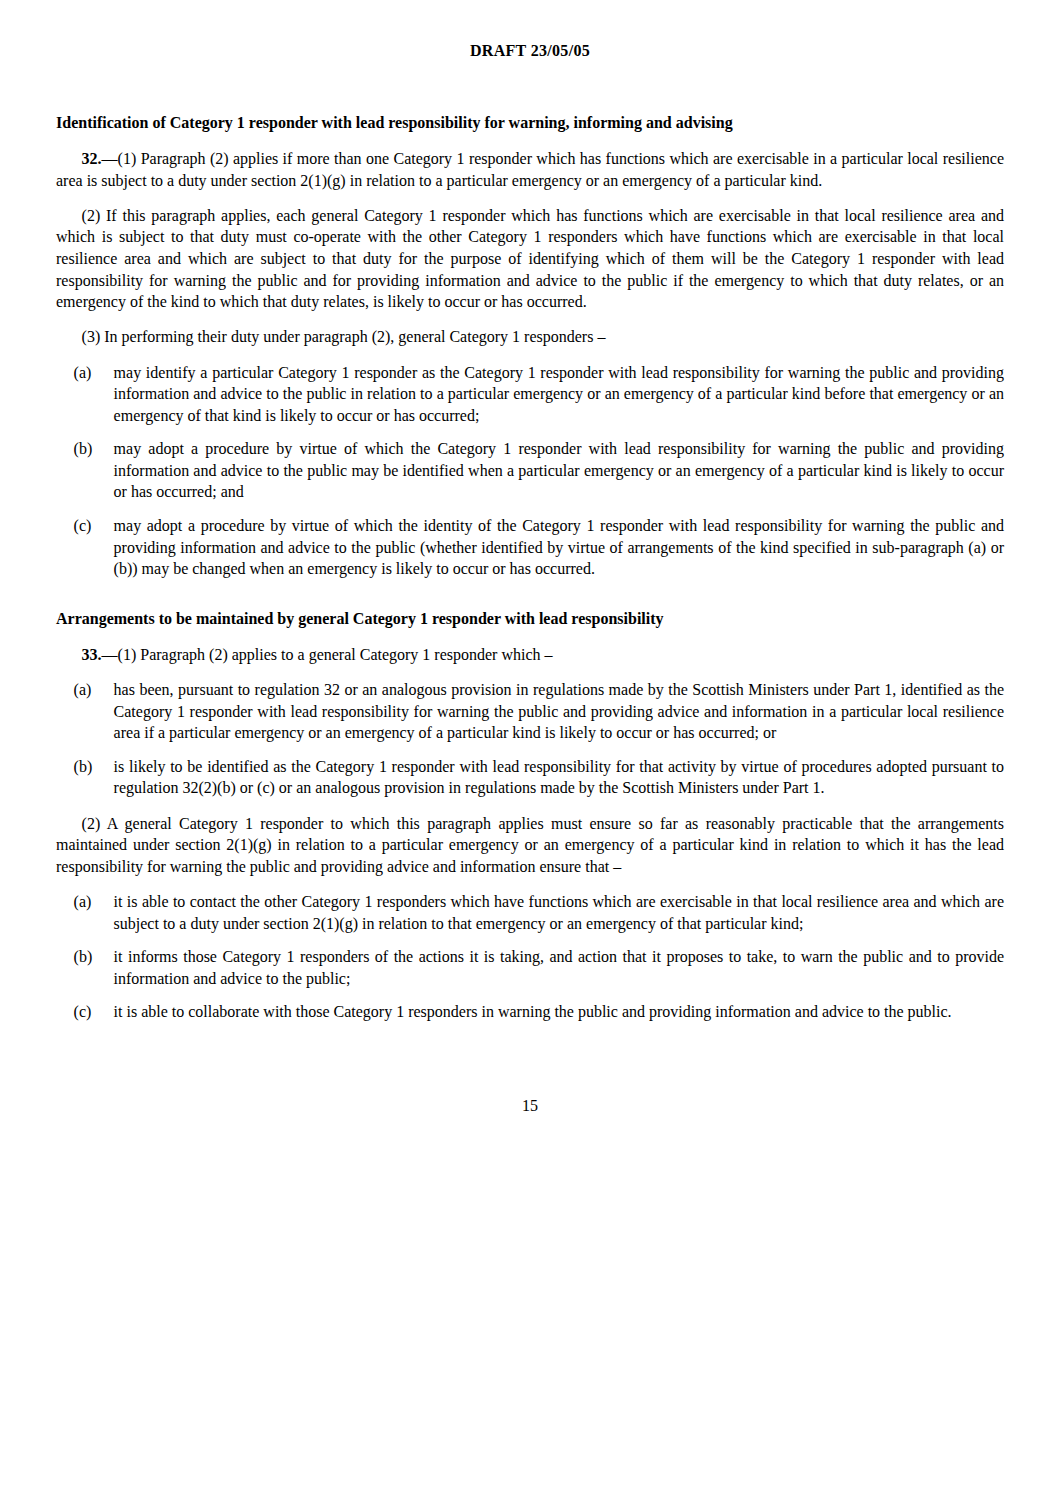DRAFT 23/05/05
Identification of Category 1 responder with lead responsibility for warning, informing and advising
32.—(1) Paragraph (2) applies if more than one Category 1 responder which has functions which are exercisable in a particular local resilience area is subject to a duty under section 2(1)(g) in relation to a particular emergency or an emergency of a particular kind.
(2) If this paragraph applies, each general Category 1 responder which has functions which are exercisable in that local resilience area and which is subject to that duty must co-operate with the other Category 1 responders which have functions which are exercisable in that local resilience area and which are subject to that duty for the purpose of identifying which of them will be the Category 1 responder with lead responsibility for warning the public and for providing information and advice to the public if the emergency to which that duty relates, or an emergency of the kind to which that duty relates, is likely to occur or has occurred.
(3) In performing their duty under paragraph (2), general Category 1 responders –
(a) may identify a particular Category 1 responder as the Category 1 responder with lead responsibility for warning the public and providing information and advice to the public in relation to a particular emergency or an emergency of a particular kind before that emergency or an emergency of that kind is likely to occur or has occurred;
(b) may adopt a procedure by virtue of which the Category 1 responder with lead responsibility for warning the public and providing information and advice to the public may be identified when a particular emergency or an emergency of a particular kind is likely to occur or has occurred; and
(c) may adopt a procedure by virtue of which the identity of the Category 1 responder with lead responsibility for warning the public and providing information and advice to the public (whether identified by virtue of arrangements of the kind specified in sub-paragraph (a) or (b)) may be changed when an emergency is likely to occur or has occurred.
Arrangements to be maintained by general Category 1 responder with lead responsibility
33.—(1) Paragraph (2) applies to a general Category 1 responder which –
(a) has been, pursuant to regulation 32 or an analogous provision in regulations made by the Scottish Ministers under Part 1, identified as the Category 1 responder with lead responsibility for warning the public and providing advice and information in a particular local resilience area if a particular emergency or an emergency of a particular kind is likely to occur or has occurred; or
(b) is likely to be identified as the Category 1 responder with lead responsibility for that activity by virtue of procedures adopted pursuant to regulation 32(2)(b) or (c) or an analogous provision in regulations made by the Scottish Ministers under Part 1.
(2) A general Category 1 responder to which this paragraph applies must ensure so far as reasonably practicable that the arrangements maintained under section 2(1)(g) in relation to a particular emergency or an emergency of a particular kind in relation to which it has the lead responsibility for warning the public and providing advice and information ensure that –
(a) it is able to contact the other Category 1 responders which have functions which are exercisable in that local resilience area and which are subject to a duty under section 2(1)(g) in relation to that emergency or an emergency of that particular kind;
(b) it informs those Category 1 responders of the actions it is taking, and action that it proposes to take, to warn the public and to provide information and advice to the public;
(c) it is able to collaborate with those Category 1 responders in warning the public and providing information and advice to the public.
15